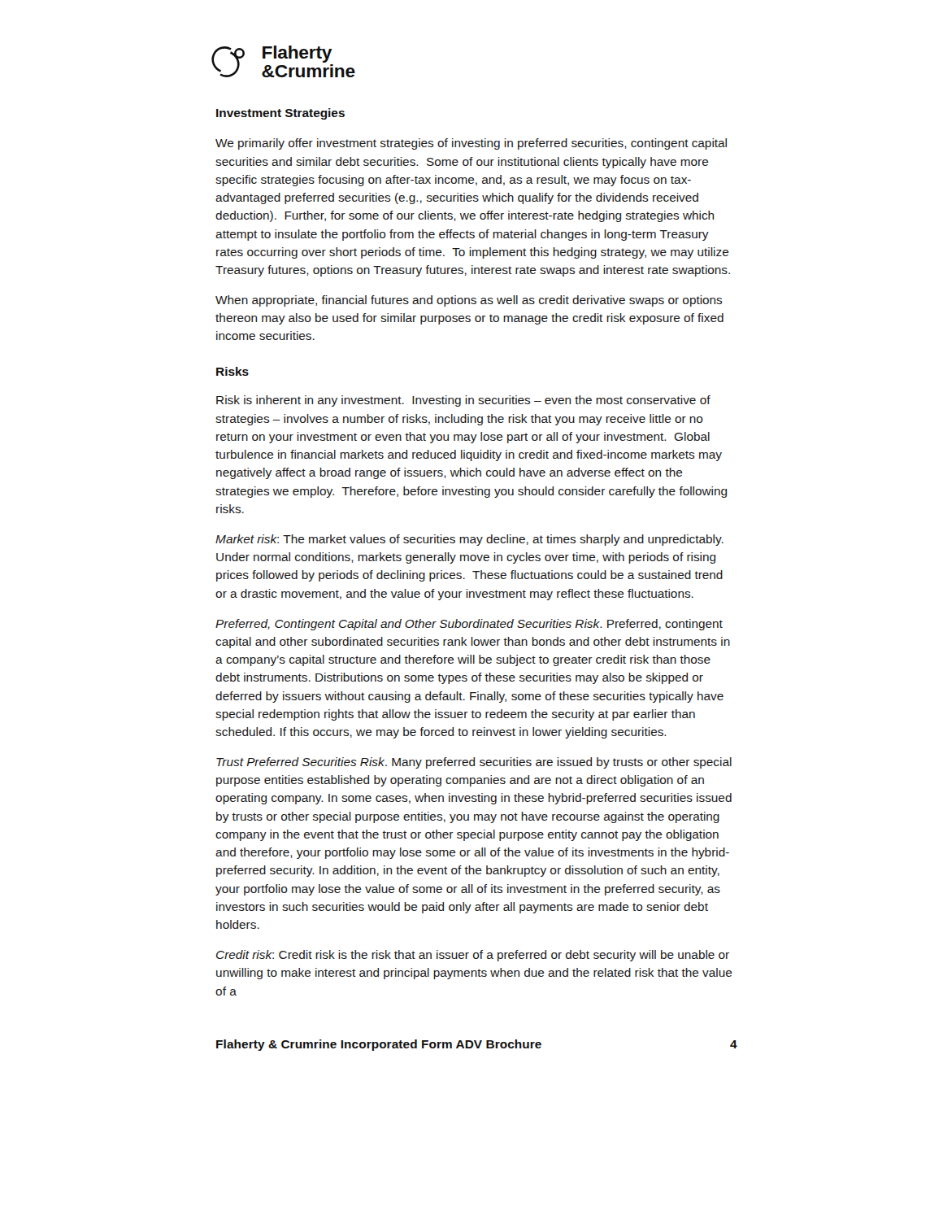Flaherty
&Crumrine
Investment Strategies
We primarily offer investment strategies of investing in preferred securities, contingent capital securities and similar debt securities. Some of our institutional clients typically have more specific strategies focusing on after-tax income, and, as a result, we may focus on tax-advantaged preferred securities (e.g., securities which qualify for the dividends received deduction). Further, for some of our clients, we offer interest-rate hedging strategies which attempt to insulate the portfolio from the effects of material changes in long-term Treasury rates occurring over short periods of time. To implement this hedging strategy, we may utilize Treasury futures, options on Treasury futures, interest rate swaps and interest rate swaptions.
When appropriate, financial futures and options as well as credit derivative swaps or options thereon may also be used for similar purposes or to manage the credit risk exposure of fixed income securities.
Risks
Risk is inherent in any investment. Investing in securities – even the most conservative of strategies – involves a number of risks, including the risk that you may receive little or no return on your investment or even that you may lose part or all of your investment. Global turbulence in financial markets and reduced liquidity in credit and fixed-income markets may negatively affect a broad range of issuers, which could have an adverse effect on the strategies we employ. Therefore, before investing you should consider carefully the following risks.
Market risk: The market values of securities may decline, at times sharply and unpredictably. Under normal conditions, markets generally move in cycles over time, with periods of rising prices followed by periods of declining prices. These fluctuations could be a sustained trend or a drastic movement, and the value of your investment may reflect these fluctuations.
Preferred, Contingent Capital and Other Subordinated Securities Risk. Preferred, contingent capital and other subordinated securities rank lower than bonds and other debt instruments in a company’s capital structure and therefore will be subject to greater credit risk than those debt instruments. Distributions on some types of these securities may also be skipped or deferred by issuers without causing a default. Finally, some of these securities typically have special redemption rights that allow the issuer to redeem the security at par earlier than scheduled. If this occurs, we may be forced to reinvest in lower yielding securities.
Trust Preferred Securities Risk. Many preferred securities are issued by trusts or other special purpose entities established by operating companies and are not a direct obligation of an operating company. In some cases, when investing in these hybrid-preferred securities issued by trusts or other special purpose entities, you may not have recourse against the operating company in the event that the trust or other special purpose entity cannot pay the obligation and therefore, your portfolio may lose some or all of the value of its investments in the hybrid-preferred security. In addition, in the event of the bankruptcy or dissolution of such an entity, your portfolio may lose the value of some or all of its investment in the preferred security, as investors in such securities would be paid only after all payments are made to senior debt holders.
Credit risk: Credit risk is the risk that an issuer of a preferred or debt security will be unable or unwilling to make interest and principal payments when due and the related risk that the value of a
Flaherty & Crumrine Incorporated Form ADV Brochure 4